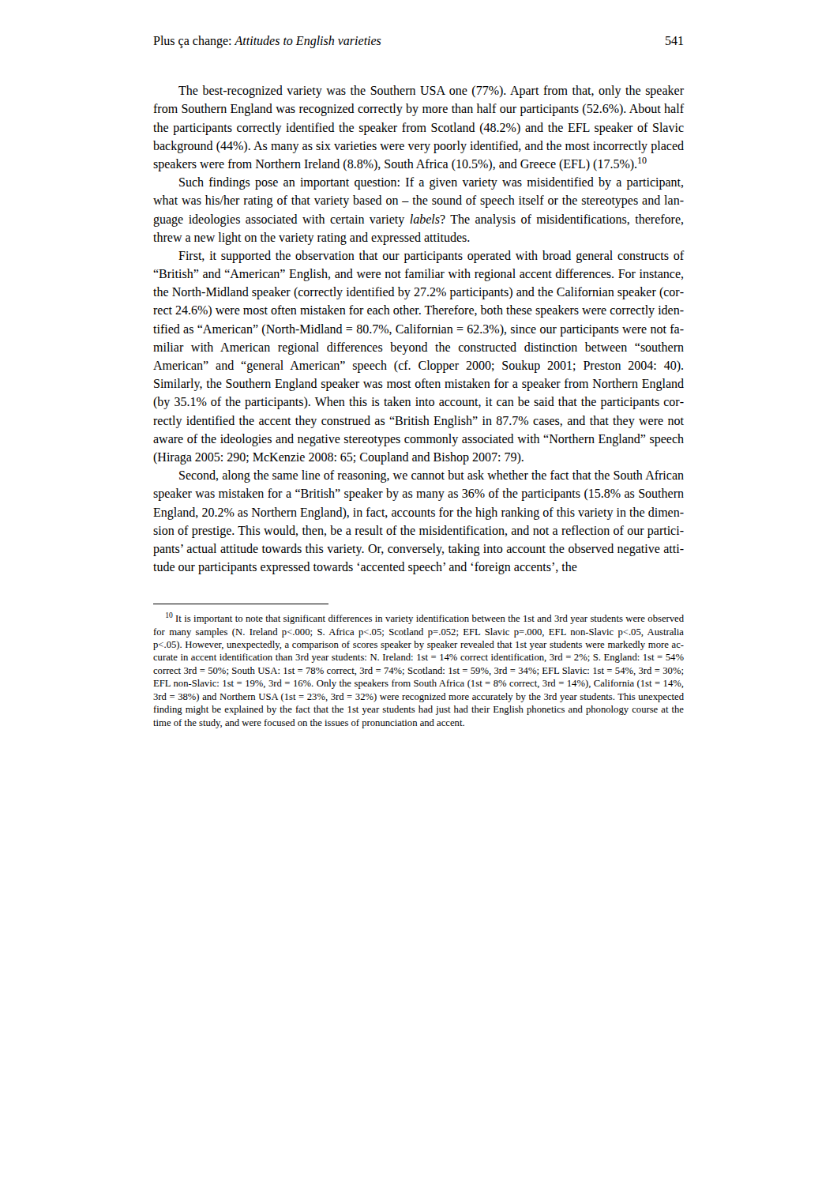Plus ça change: Attitudes to English varieties 541
The best-recognized variety was the Southern USA one (77%). Apart from that, only the speaker from Southern England was recognized correctly by more than half our participants (52.6%). About half the participants correctly identified the speaker from Scotland (48.2%) and the EFL speaker of Slavic background (44%). As many as six varieties were very poorly identified, and the most incorrectly placed speakers were from Northern Ireland (8.8%), South Africa (10.5%), and Greece (EFL) (17.5%).10
Such findings pose an important question: If a given variety was misidentified by a participant, what was his/her rating of that variety based on – the sound of speech itself or the stereotypes and language ideologies associated with certain variety labels? The analysis of misidentifications, therefore, threw a new light on the variety rating and expressed attitudes.
First, it supported the observation that our participants operated with broad general constructs of “British” and “American” English, and were not familiar with regional accent differences. For instance, the North-Midland speaker (correctly identified by 27.2% participants) and the Californian speaker (correct 24.6%) were most often mistaken for each other. Therefore, both these speakers were correctly identified as “American” (North-Midland = 80.7%, Californian = 62.3%), since our participants were not familiar with American regional differences beyond the constructed distinction between “southern American” and “general American” speech (cf. Clopper 2000; Soukup 2001; Preston 2004: 40). Similarly, the Southern England speaker was most often mistaken for a speaker from Northern England (by 35.1% of the participants). When this is taken into account, it can be said that the participants correctly identified the accent they construed as “British English” in 87.7% cases, and that they were not aware of the ideologies and negative stereotypes commonly associated with “Northern England” speech (Hiraga 2005: 290; McKenzie 2008: 65; Coupland and Bishop 2007: 79).
Second, along the same line of reasoning, we cannot but ask whether the fact that the South African speaker was mistaken for a “British” speaker by as many as 36% of the participants (15.8% as Southern England, 20.2% as Northern England), in fact, accounts for the high ranking of this variety in the dimension of prestige. This would, then, be a result of the misidentification, and not a reflection of our participants’ actual attitude towards this variety. Or, conversely, taking into account the observed negative attitude our participants expressed towards ‘accented speech’ and ‘foreign accents’, the
10 It is important to note that significant differences in variety identification between the 1st and 3rd year students were observed for many samples (N. Ireland p<.000; S. Africa p<.05; Scotland p=.052; EFL Slavic p=.000, EFL non-Slavic p<.05, Australia p<.05). However, unexpectedly, a comparison of scores speaker by speaker revealed that 1st year students were markedly more accurate in accent identification than 3rd year students: N. Ireland: 1st = 14% correct identification, 3rd = 2%; S. England: 1st = 54% correct 3rd = 50%; South USA: 1st = 78% correct, 3rd = 74%; Scotland: 1st = 59%, 3rd = 34%; EFL Slavic: 1st = 54%, 3rd = 30%; EFL non-Slavic: 1st = 19%, 3rd = 16%. Only the speakers from South Africa (1st = 8% correct, 3rd = 14%), California (1st = 14%, 3rd = 38%) and Northern USA (1st = 23%, 3rd = 32%) were recognized more accurately by the 3rd year students. This unexpected finding might be explained by the fact that the 1st year students had just had their English phonetics and phonology course at the time of the study, and were focused on the issues of pronunciation and accent.